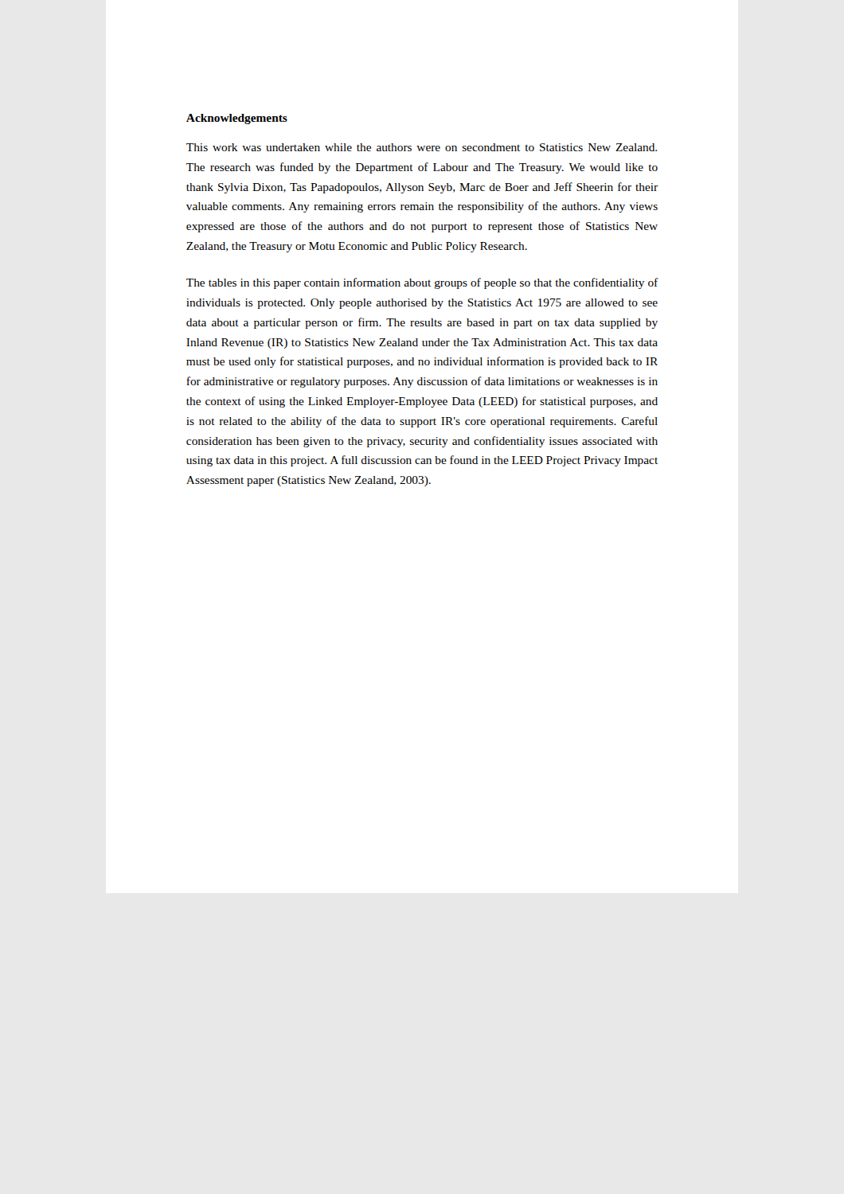Acknowledgements
This work was undertaken while the authors were on secondment to Statistics New Zealand. The research was funded by the Department of Labour and The Treasury. We would like to thank Sylvia Dixon, Tas Papadopoulos, Allyson Seyb, Marc de Boer and Jeff Sheerin for their valuable comments. Any remaining errors remain the responsibility of the authors. Any views expressed are those of the authors and do not purport to represent those of Statistics New Zealand, the Treasury or Motu Economic and Public Policy Research.
The tables in this paper contain information about groups of people so that the confidentiality of individuals is protected. Only people authorised by the Statistics Act 1975 are allowed to see data about a particular person or firm. The results are based in part on tax data supplied by Inland Revenue (IR) to Statistics New Zealand under the Tax Administration Act. This tax data must be used only for statistical purposes, and no individual information is provided back to IR for administrative or regulatory purposes. Any discussion of data limitations or weaknesses is in the context of using the Linked Employer-Employee Data (LEED) for statistical purposes, and is not related to the ability of the data to support IR's core operational requirements. Careful consideration has been given to the privacy, security and confidentiality issues associated with using tax data in this project. A full discussion can be found in the LEED Project Privacy Impact Assessment paper (Statistics New Zealand, 2003).